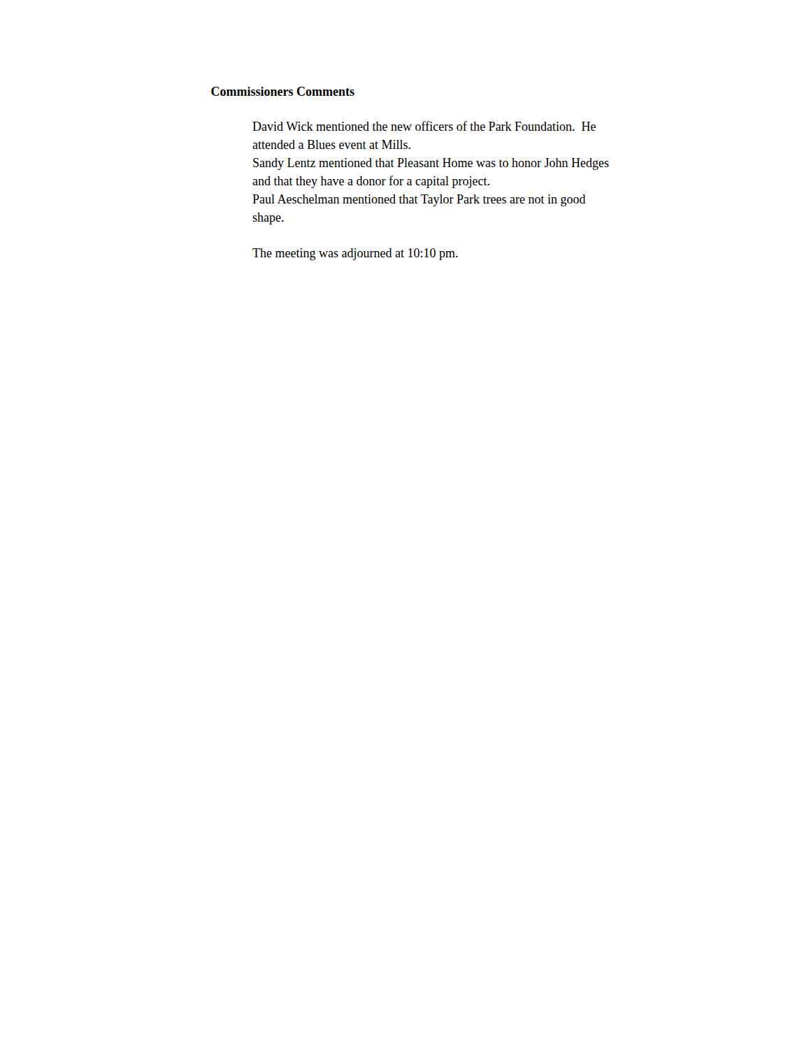Commissioners Comments
David Wick mentioned the new officers of the Park Foundation. He attended a Blues event at Mills.
Sandy Lentz mentioned that Pleasant Home was to honor John Hedges and that they have a donor for a capital project.
Paul Aeschelman mentioned that Taylor Park trees are not in good shape.
The meeting was adjourned at 10:10 pm.